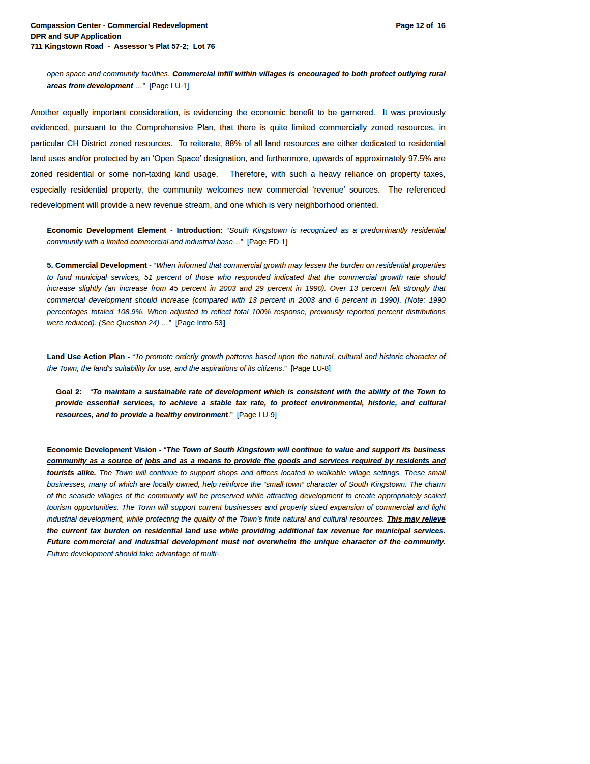Compassion Center - Commercial Redevelopment
DPR and SUP Application
711 Kingstown Road - Assessor’s Plat 57-2; Lot 76
Page 12 of 16
open space and community facilities. Commercial infill within villages is encouraged to both protect outlying rural areas from development …” [Page LU-1]
Another equally important consideration, is evidencing the economic benefit to be garnered. It was previously evidenced, pursuant to the Comprehensive Plan, that there is quite limited commercially zoned resources, in particular CH District zoned resources. To reiterate, 88% of all land resources are either dedicated to residential land uses and/or protected by an ‘Open Space’ designation, and furthermore, upwards of approximately 97.5% are zoned residential or some non-taxing land usage. Therefore, with such a heavy reliance on property taxes, especially residential property, the community welcomes new commercial ‘revenue’ sources. The referenced redevelopment will provide a new revenue stream, and one which is very neighborhood oriented.
Economic Development Element - Introduction: “South Kingstown is recognized as a predominantly residential community with a limited commercial and industrial base…” [Page ED-1]
5. Commercial Development - “When informed that commercial growth may lessen the burden on residential properties to fund municipal services, 51 percent of those who responded indicated that the commercial growth rate should increase slightly (an increase from 45 percent in 2003 and 29 percent in 1990). Over 13 percent felt strongly that commercial development should increase (compared with 13 percent in 2003 and 6 percent in 1990). (Note: 1990 percentages totaled 108.9%. When adjusted to reflect total 100% response, previously reported percent distributions were reduced). (See Question 24) …” [Page Intro-53]
Land Use Action Plan - “To promote orderly growth patterns based upon the natural, cultural and historic character of the Town, the land's suitability for use, and the aspirations of its citizens.” [Page LU-8]
Goal 2: “To maintain a sustainable rate of development which is consistent with the ability of the Town to provide essential services, to achieve a stable tax rate, to protect environmental, historic, and cultural resources, and to provide a healthy environmen t.” [Page LU-9]
Economic Development Vision - “The Town of South Kingstown will continue to value and support its business community as a source of jobs and as a means to provide the goods and services required by residents and tourists alike. The Town will continue to support shops and offices located in walkable village settings. These small businesses, many of which are locally owned, help reinforce the “small town” character of South Kingstown. The charm of the seaside villages of the community will be preserved while attracting development to create appropriately scaled tourism opportunities. The Town will support current businesses and properly sized expansion of commercial and light industrial development, while protecting the quality of the Town’s finite natural and cultural resources. This may relieve the current tax burden on residential land use while providing additional tax revenue for municipal services. Future commercial and industrial development must not overwhelm the unique character of the community. Future development should take advantage of multi-